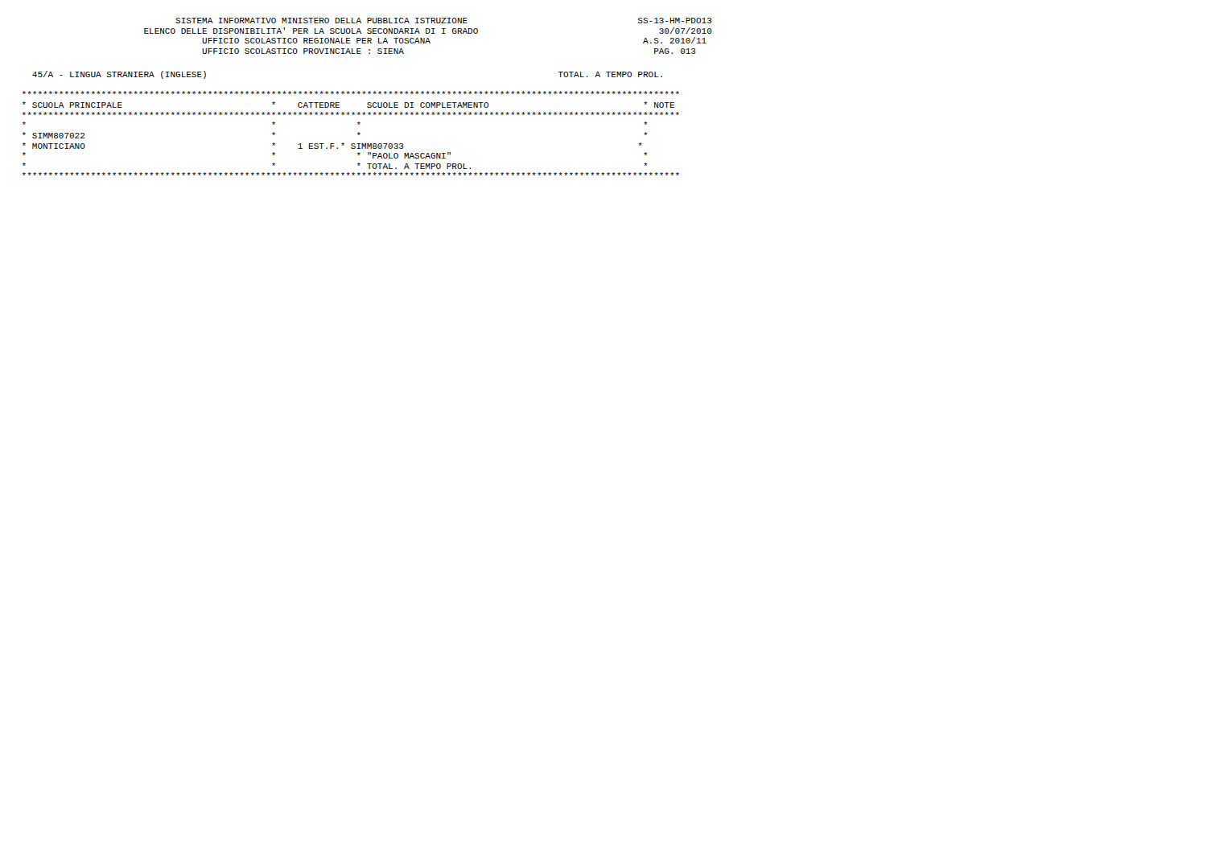SISTEMA INFORMATIVO MINISTERO DELLA PUBBLICA ISTRUZIONE                                SS-13-HM-PDO13
                        ELENCO DELLE DISPONIBILITA' PER LA SCUOLA SECONDARIA DI I GRADO                                  30/07/2010
                                   UFFICIO SCOLASTICO REGIONALE PER LA TOSCANA                                        A.S. 2010/11
                                   UFFICIO SCOLASTICO PROVINCIALE : SIENA                                               PAG. 013
   45/A - LINGUA STRANIERA (INGLESE)                                                                  TOTAL. A TEMPO PROL.

 ****************************************************************************************************************************
 * SCUOLA PRINCIPALE                            *    CATTEDRE     SCUOLE DI COMPLETAMENTO                             * NOTE
 ****************************************************************************************************************************
 *                                              *               *                                                     *
 * SIMM807022                                   *               *                                                     *
 * MONTICIANO                                   *    1 EST.F.* SIMM807033                                            *
 *                                              *               * "PAOLO MASCAGNI"                                    *
 *                                              *               * TOTAL. A TEMPO PROL.                                *
 ****************************************************************************************************************************